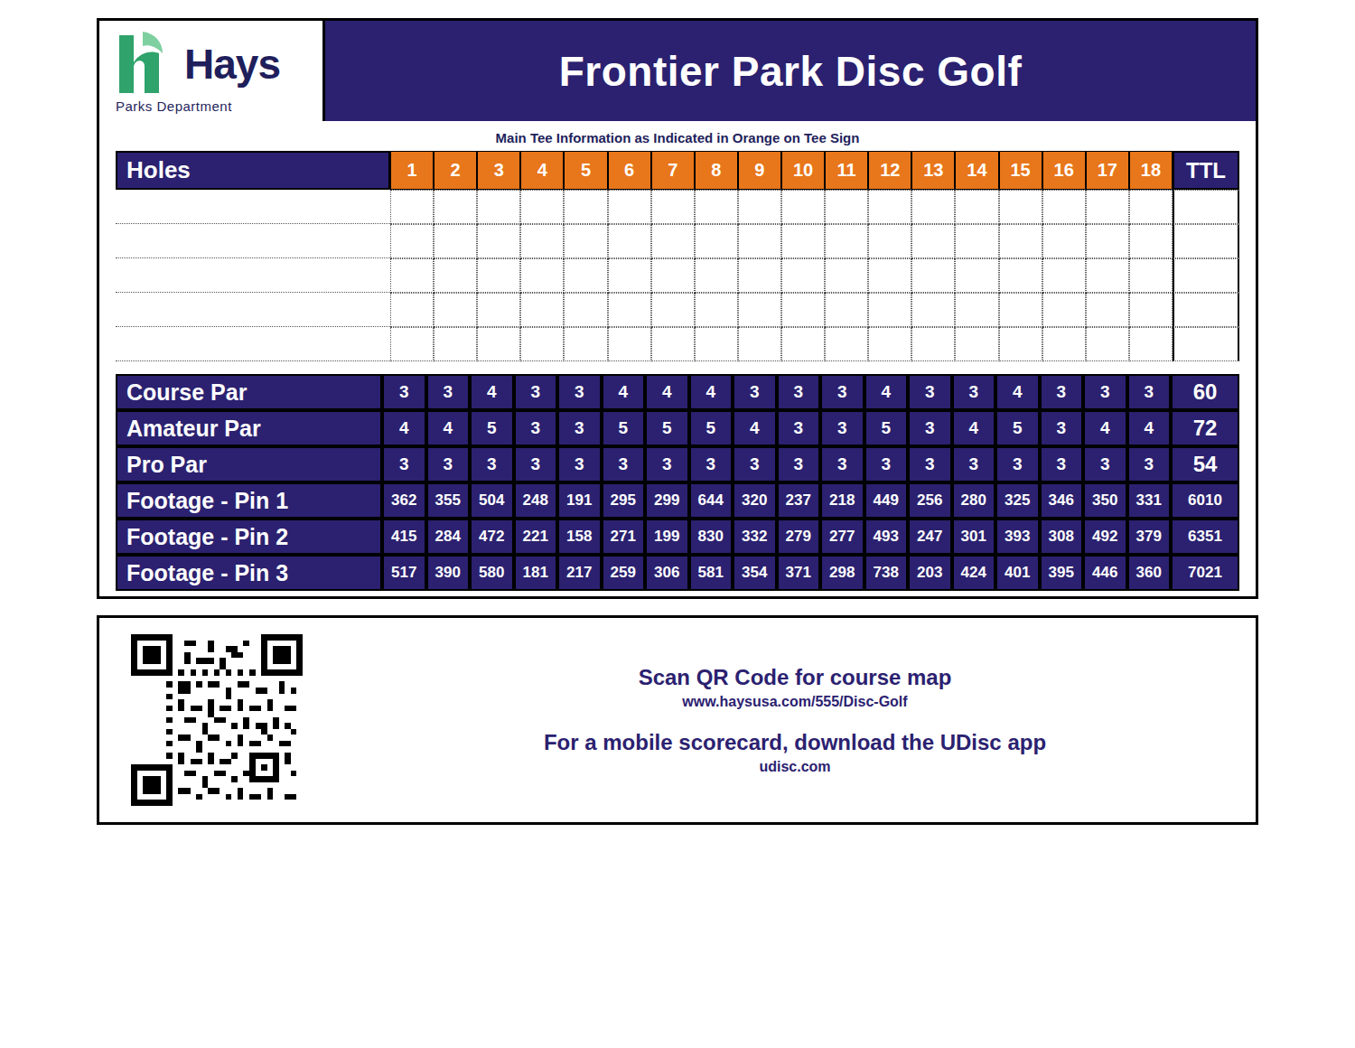Hays
Parks Department
Frontier Park Disc Golf
Main Tee Information as Indicated in Orange on Tee Sign
| Holes | 1 | 2 | 3 | 4 | 5 | 6 | 7 | 8 | 9 | 10 | 11 | 12 | 13 | 14 | 15 | 16 | 17 | 18 | TTL |
| Course Par | 3 | 3 | 4 | 3 | 3 | 4 | 4 | 4 | 3 | 3 | 3 | 4 | 3 | 3 | 4 | 3 | 3 | 3 | 60 |
| Amateur Par | 4 | 4 | 5 | 3 | 3 | 5 | 5 | 5 | 4 | 3 | 3 | 5 | 3 | 4 | 5 | 3 | 4 | 4 | 72 |
| Pro Par | 3 | 3 | 3 | 3 | 3 | 3 | 3 | 3 | 3 | 3 | 3 | 3 | 3 | 3 | 3 | 3 | 3 | 3 | 54 |
| Footage - Pin 1 | 362 | 355 | 504 | 248 | 191 | 295 | 299 | 644 | 320 | 237 | 218 | 449 | 256 | 280 | 325 | 346 | 350 | 331 | 6010 |
| Footage - Pin 2 | 415 | 284 | 472 | 221 | 158 | 271 | 199 | 830 | 332 | 279 | 277 | 493 | 247 | 301 | 393 | 308 | 492 | 379 | 6351 |
| Footage - Pin 3 | 517 | 390 | 580 | 181 | 217 | 259 | 306 | 581 | 354 | 371 | 298 | 738 | 203 | 424 | 401 | 395 | 446 | 360 | 7021 |
Scan QR Code for course map
www.haysusa.com/555/Disc-Golf
For a mobile scorecard, download the UDisc app
udisc.com